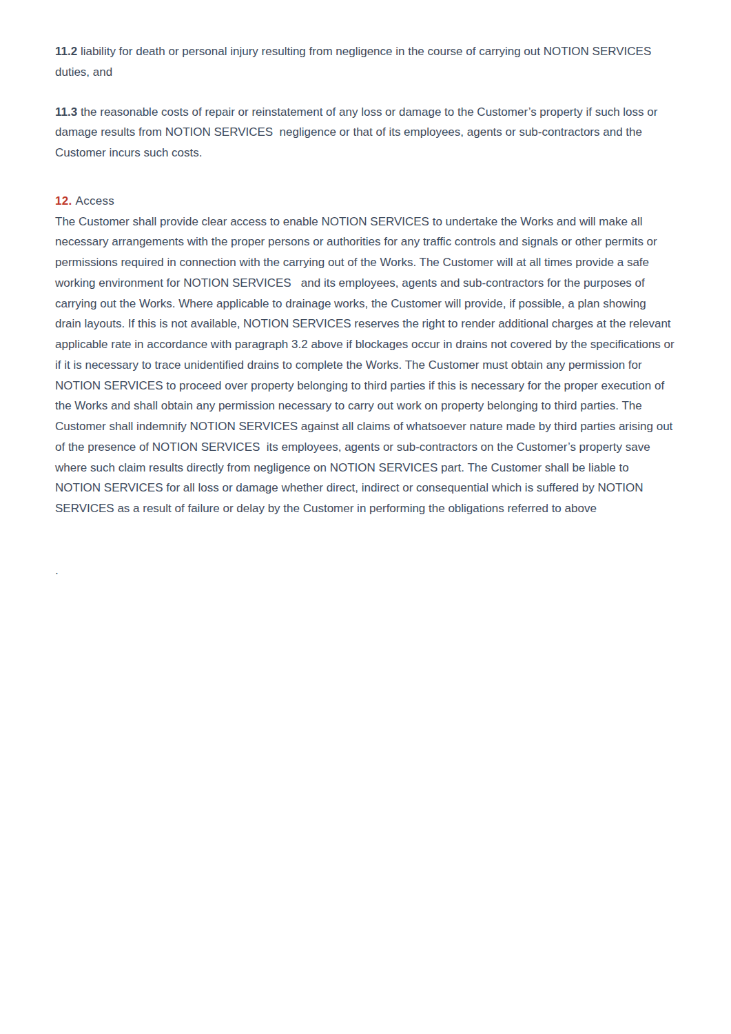11.2 liability for death or personal injury resulting from negligence in the course of carrying out NOTION SERVICES duties, and
11.3 the reasonable costs of repair or reinstatement of any loss or damage to the Customer’s property if such loss or damage results from NOTION SERVICES negligence or that of its employees, agents or sub-contractors and the Customer incurs such costs.
12. Access
The Customer shall provide clear access to enable NOTION SERVICES to undertake the Works and will make all necessary arrangements with the proper persons or authorities for any traffic controls and signals or other permits or permissions required in connection with the carrying out of the Works. The Customer will at all times provide a safe working environment for NOTION SERVICES and its employees, agents and sub-contractors for the purposes of carrying out the Works. Where applicable to drainage works, the Customer will provide, if possible, a plan showing drain layouts. If this is not available, NOTION SERVICES reserves the right to render additional charges at the relevant applicable rate in accordance with paragraph 3.2 above if blockages occur in drains not covered by the specifications or if it is necessary to trace unidentified drains to complete the Works. The Customer must obtain any permission for NOTION SERVICES to proceed over property belonging to third parties if this is necessary for the proper execution of the Works and shall obtain any permission necessary to carry out work on property belonging to third parties. The Customer shall indemnify NOTION SERVICES against all claims of whatsoever nature made by third parties arising out of the presence of NOTION SERVICES its employees, agents or sub-contractors on the Customer’s property save where such claim results directly from negligence on NOTION SERVICES part. The Customer shall be liable to NOTION SERVICES for all loss or damage whether direct, indirect or consequential which is suffered by NOTION SERVICES as a result of failure or delay by the Customer in performing the obligations referred to above
.